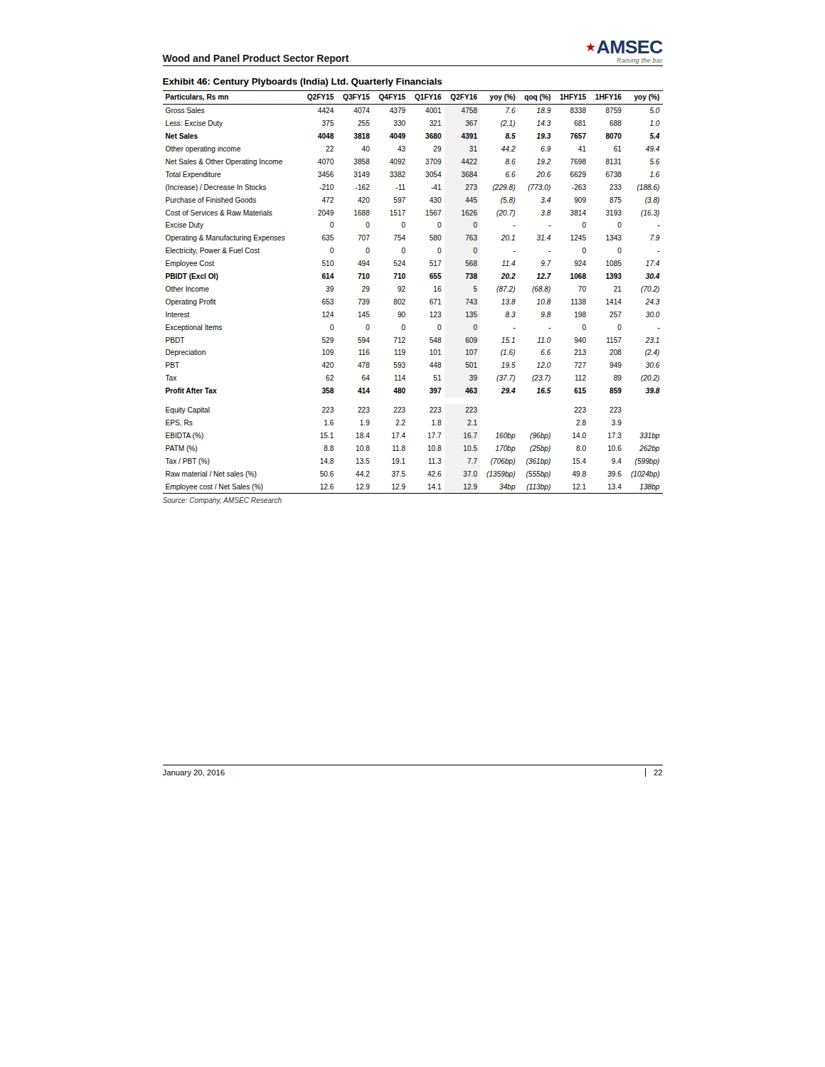Wood and Panel Product Sector Report
⋆AMSEC
Raising the bar
Exhibit 46: Century Plyboards (India) Ltd. Quarterly Financials
| Particulars, Rs mn | Q2FY15 | Q3FY15 | Q4FY15 | Q1FY16 | Q2FY16 | yoy (%) | qoq (%) | 1HFY15 | 1HFY16 | yoy (%) |
| --- | --- | --- | --- | --- | --- | --- | --- | --- | --- | --- |
| Gross Sales | 4424 | 4074 | 4379 | 4001 | 4758 | 7.6 | 18.9 | 8338 | 8759 | 5.0 |
| Less: Excise Duty | 375 | 255 | 330 | 321 | 367 | (2.1) | 14.3 | 681 | 688 | 1.0 |
| Net Sales | 4048 | 3818 | 4049 | 3680 | 4391 | 8.5 | 19.3 | 7657 | 8070 | 5.4 |
| Other operating income | 22 | 40 | 43 | 29 | 31 | 44.2 | 6.9 | 41 | 61 | 49.4 |
| Net Sales & Other Operating Income | 4070 | 3858 | 4092 | 3709 | 4422 | 8.6 | 19.2 | 7698 | 8131 | 5.6 |
| Total Expenditure | 3456 | 3149 | 3382 | 3054 | 3684 | 6.6 | 20.6 | 6629 | 6738 | 1.6 |
| (Increase) / Decrease In Stocks | -210 | -162 | -11 | -41 | 273 | (229.8) | (773.0) | -263 | 233 | (188.6) |
| Purchase of Finished Goods | 472 | 420 | 597 | 430 | 445 | (5.8) | 3.4 | 909 | 875 | (3.8) |
| Cost of Services & Raw Materials | 2049 | 1688 | 1517 | 1567 | 1626 | (20.7) | 3.8 | 3814 | 3193 | (16.3) |
| Excise Duty | 0 | 0 | 0 | 0 | 0 | - | - | 0 | 0 | - |
| Operating & Manufacturing Expenses | 635 | 707 | 754 | 580 | 763 | 20.1 | 31.4 | 1245 | 1343 | 7.9 |
| Electricity, Power & Fuel Cost | 0 | 0 | 0 | 0 | 0 | - | - | 0 | 0 | - |
| Employee Cost | 510 | 494 | 524 | 517 | 568 | 11.4 | 9.7 | 924 | 1085 | 17.4 |
| PBIDT (Excl OI) | 614 | 710 | 710 | 655 | 738 | 20.2 | 12.7 | 1068 | 1393 | 30.4 |
| Other Income | 39 | 29 | 92 | 16 | 5 | (87.2) | (68.8) | 70 | 21 | (70.2) |
| Operating Profit | 653 | 739 | 802 | 671 | 743 | 13.8 | 10.8 | 1138 | 1414 | 24.3 |
| Interest | 124 | 145 | 90 | 123 | 135 | 8.3 | 9.8 | 198 | 257 | 30.0 |
| Exceptional Items | 0 | 0 | 0 | 0 | 0 | - | - | 0 | 0 | - |
| PBDT | 529 | 594 | 712 | 548 | 609 | 15.1 | 11.0 | 940 | 1157 | 23.1 |
| Depreciation | 109 | 116 | 119 | 101 | 107 | (1.6) | 6.6 | 213 | 208 | (2.4) |
| PBT | 420 | 478 | 593 | 448 | 501 | 19.5 | 12.0 | 727 | 949 | 30.6 |
| Tax | 62 | 64 | 114 | 51 | 39 | (37.7) | (23.7) | 112 | 89 | (20.2) |
| Profit After Tax | 358 | 414 | 480 | 397 | 463 | 29.4 | 16.5 | 615 | 859 | 39.8 |
| Equity Capital | 223 | 223 | 223 | 223 | 223 | | | 223 | 223 | |
| EPS, Rs | 1.6 | 1.9 | 2.2 | 1.8 | 2.1 | | | 2.8 | 3.9 | |
| EBIDTA (%) | 15.1 | 18.4 | 17.4 | 17.7 | 16.7 | 160bp | (96bp) | 14.0 | 17.3 | 331bp |
| PATM (%) | 8.8 | 10.8 | 11.8 | 10.8 | 10.5 | 170bp | (25bp) | 8.0 | 10.6 | 262bp |
| Tax / PBT (%) | 14.8 | 13.5 | 19.1 | 11.3 | 7.7 | (706bp) | (361bp) | 15.4 | 9.4 | (599bp) |
| Raw material / Net sales (%) | 50.6 | 44.2 | 37.5 | 42.6 | 37.0 | (1359bp) | (555bp) | 49.8 | 39.6 | (1024bp) |
| Employee cost / Net Sales (%) | 12.6 | 12.9 | 12.9 | 14.1 | 12.9 | 34bp | (113bp) | 12.1 | 13.4 | 138bp |
Source: Company, AMSEC Research
January 20, 2016
22